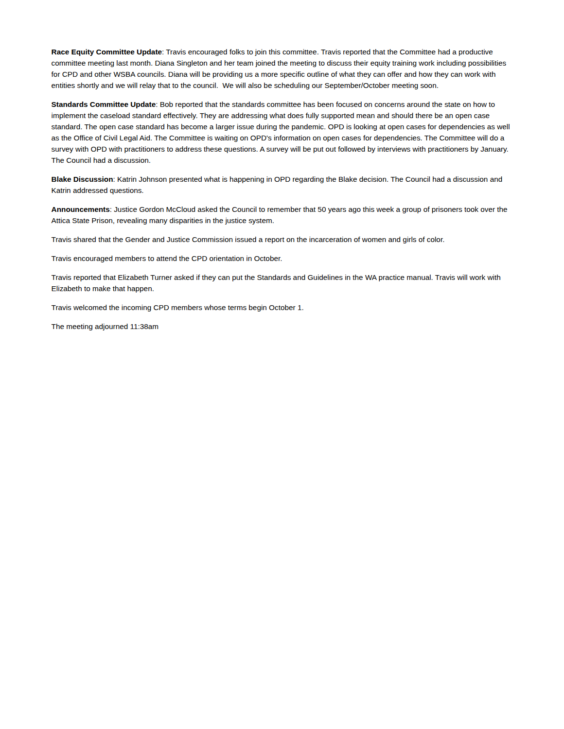Race Equity Committee Update: Travis encouraged folks to join this committee. Travis reported that the Committee had a productive committee meeting last month. Diana Singleton and her team joined the meeting to discuss their equity training work including possibilities for CPD and other WSBA councils. Diana will be providing us a more specific outline of what they can offer and how they can work with entities shortly and we will relay that to the council. We will also be scheduling our September/October meeting soon.
Standards Committee Update: Bob reported that the standards committee has been focused on concerns around the state on how to implement the caseload standard effectively. They are addressing what does fully supported mean and should there be an open case standard. The open case standard has become a larger issue during the pandemic. OPD is looking at open cases for dependencies as well as the Office of Civil Legal Aid. The Committee is waiting on OPD's information on open cases for dependencies. The Committee will do a survey with OPD with practitioners to address these questions. A survey will be put out followed by interviews with practitioners by January. The Council had a discussion.
Blake Discussion: Katrin Johnson presented what is happening in OPD regarding the Blake decision. The Council had a discussion and Katrin addressed questions.
Announcements: Justice Gordon McCloud asked the Council to remember that 50 years ago this week a group of prisoners took over the Attica State Prison, revealing many disparities in the justice system.
Travis shared that the Gender and Justice Commission issued a report on the incarceration of women and girls of color.
Travis encouraged members to attend the CPD orientation in October.
Travis reported that Elizabeth Turner asked if they can put the Standards and Guidelines in the WA practice manual. Travis will work with Elizabeth to make that happen.
Travis welcomed the incoming CPD members whose terms begin October 1.
The meeting adjourned 11:38am